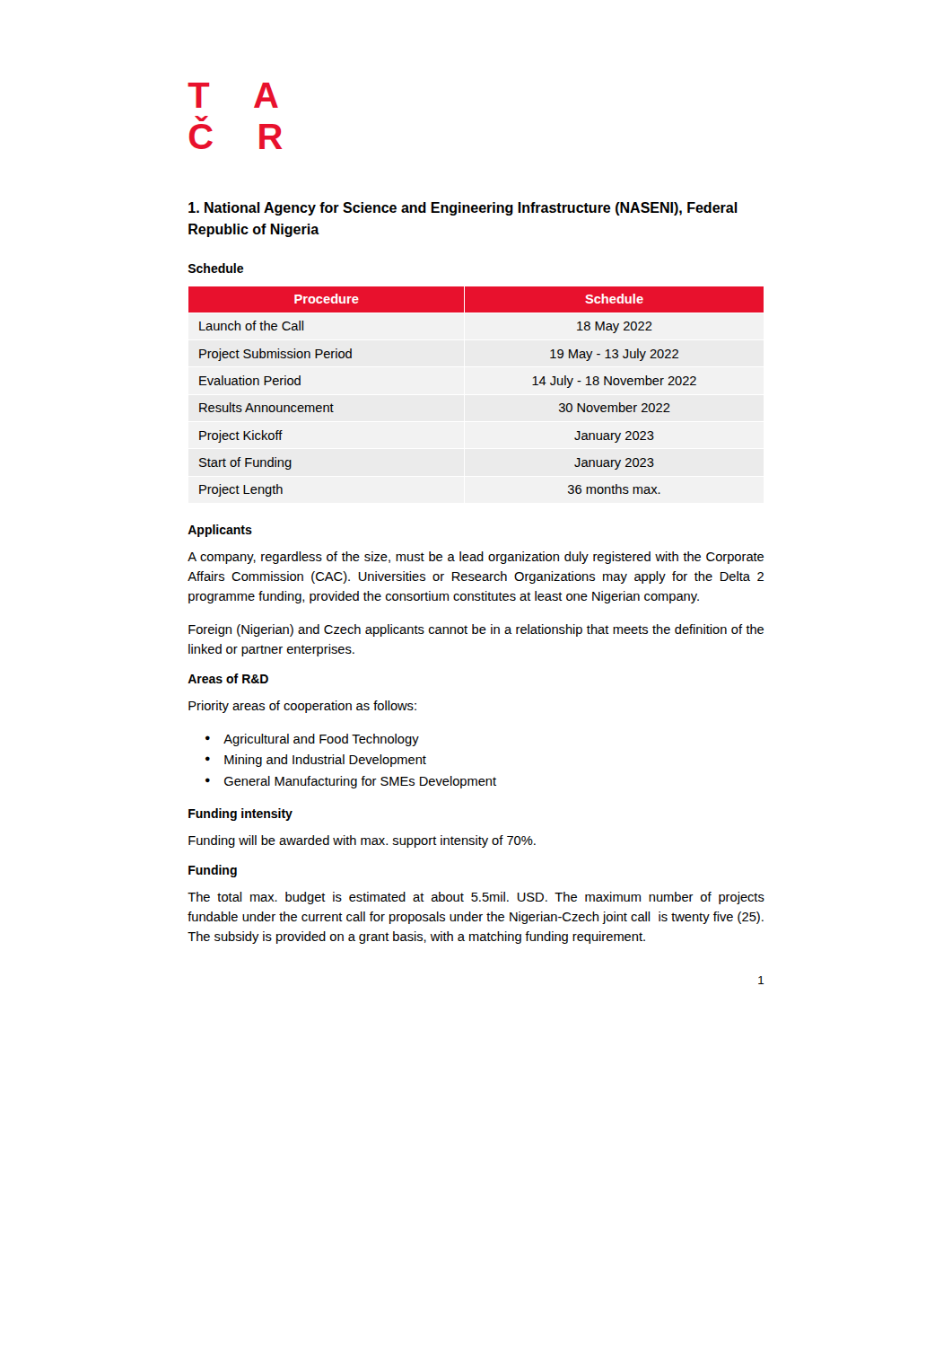T A Č R
1. National Agency for Science and Engineering Infrastructure (NASENI), Federal Republic of Nigeria
Schedule
| Procedure | Schedule |
| --- | --- |
| Launch of the Call | 18 May 2022 |
| Project Submission Period | 19 May - 13 July 2022 |
| Evaluation Period | 14 July - 18 November 2022 |
| Results Announcement | 30 November 2022 |
| Project Kickoff | January 2023 |
| Start of Funding | January 2023 |
| Project Length | 36 months max. |
Applicants
A company, regardless of the size, must be a lead organization duly registered with the Corporate Affairs Commission (CAC). Universities or Research Organizations may apply for the Delta 2 programme funding, provided the consortium constitutes at least one Nigerian company.
Foreign (Nigerian) and Czech applicants cannot be in a relationship that meets the definition of the linked or partner enterprises.
Areas of R&D
Priority areas of cooperation as follows:
Agricultural and Food Technology
Mining and Industrial Development
General Manufacturing for SMEs Development
Funding intensity
Funding will be awarded with max. support intensity of 70%.
Funding
The total max. budget is estimated at about 5.5mil. USD. The maximum number of projects fundable under the current call for proposals under the Nigerian-Czech joint call is twenty five (25). The subsidy is provided on a grant basis, with a matching funding requirement.
1